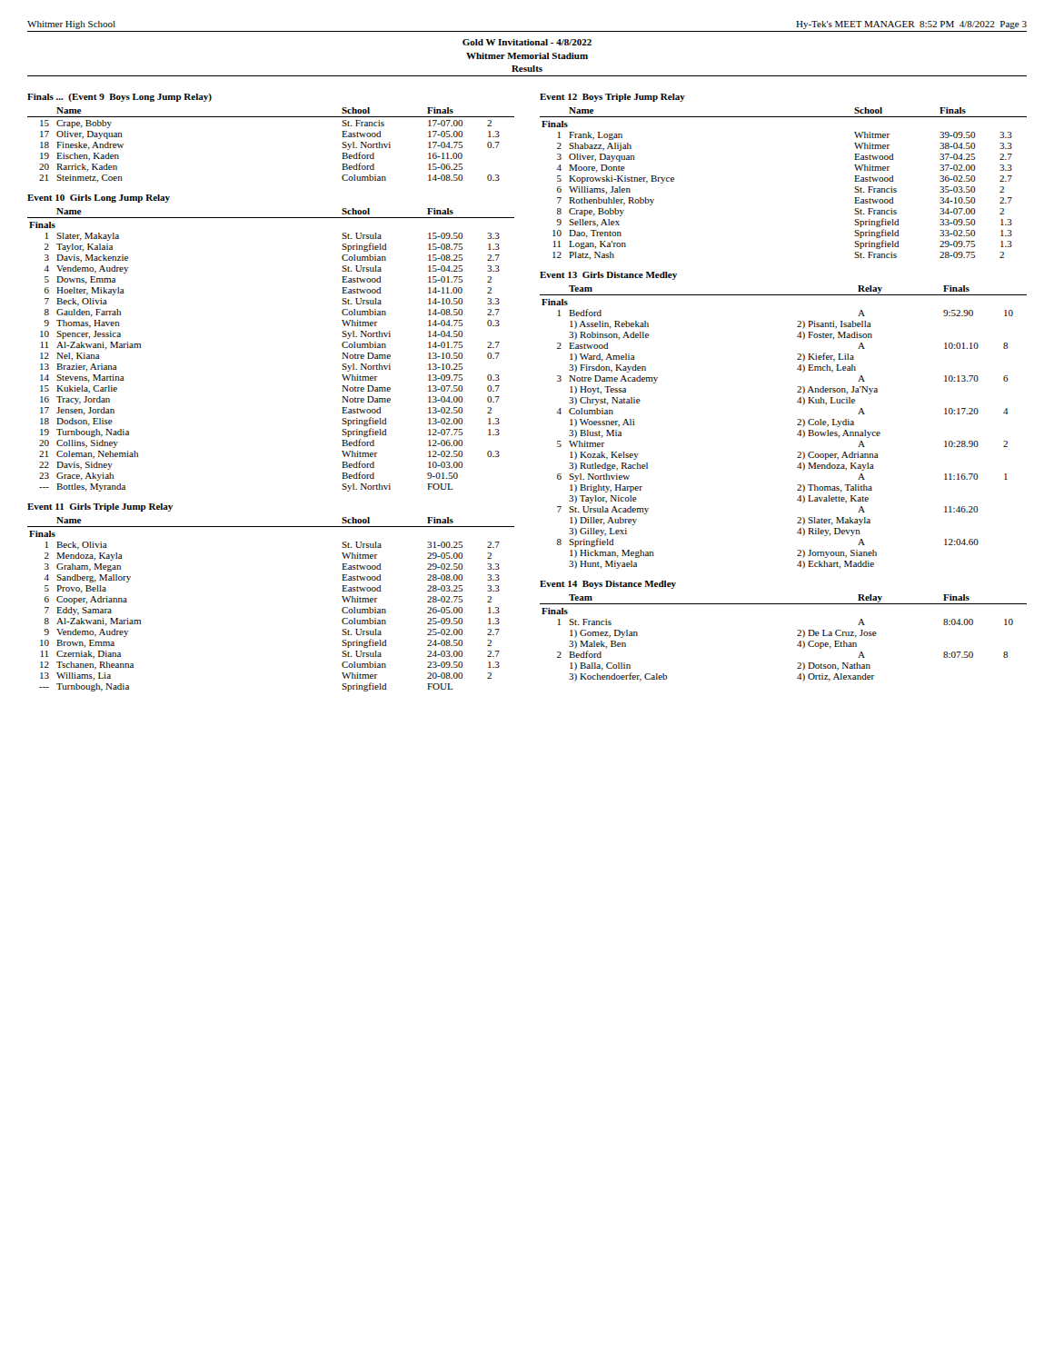Whitmer High School
Hy-Tek's MEET MANAGER 8:52 PM 4/8/2022 Page 3
Gold W Invitational - 4/8/2022
Whitmer Memorial Stadium
Results
Finals ... (Event 9 Boys Long Jump Relay)
| | Name | School | Finals | |
| --- | --- | --- | --- | --- |
| 15 | Crape, Bobby | St. Francis | 17-07.00 | 2 |
| 17 | Oliver, Dayquan | Eastwood | 17-05.00 | 1.3 |
| 18 | Fineske, Andrew | Syl. Northvi | 17-04.75 | 0.7 |
| 19 | Eischen, Kaden | Bedford | 16-11.00 | |
| 20 | Rarrick, Kaden | Bedford | 15-06.25 | |
| 21 | Steinmetz, Coen | Columbian | 14-08.50 | 0.3 |
Event 10 Girls Long Jump Relay
| | Name | School | Finals | |
| --- | --- | --- | --- | --- |
| Finals |
| 1 | Slater, Makayla | St. Ursula | 15-09.50 | 3.3 |
| 2 | Taylor, Kalaia | Springfield | 15-08.75 | 1.3 |
| 3 | Davis, Mackenzie | Columbian | 15-08.25 | 2.7 |
| 4 | Vendemo, Audrey | St. Ursula | 15-04.25 | 3.3 |
| 5 | Downs, Emma | Eastwood | 15-01.75 | 2 |
| 6 | Hoelter, Mikayla | Eastwood | 14-11.00 | 2 |
| 7 | Beck, Olivia | St. Ursula | 14-10.50 | 3.3 |
| 8 | Gaulden, Farrah | Columbian | 14-08.50 | 2.7 |
| 9 | Thomas, Haven | Whitmer | 14-04.75 | 0.3 |
| 10 | Spencer, Jessica | Syl. Northvi | 14-04.50 | |
| 11 | Al-Zakwani, Mariam | Columbian | 14-01.75 | 2.7 |
| 12 | Nel, Kiana | Notre Dame | 13-10.50 | 0.7 |
| 13 | Brazier, Ariana | Syl. Northvi | 13-10.25 | |
| 14 | Stevens, Martina | Whitmer | 13-09.75 | 0.3 |
| 15 | Kukiela, Carlie | Notre Dame | 13-07.50 | 0.7 |
| 16 | Tracy, Jordan | Notre Dame | 13-04.00 | 0.7 |
| 17 | Jensen, Jordan | Eastwood | 13-02.50 | 2 |
| 18 | Dodson, Elise | Springfield | 13-02.00 | 1.3 |
| 19 | Turnbough, Nadia | Springfield | 12-07.75 | 1.3 |
| 20 | Collins, Sidney | Bedford | 12-06.00 | |
| 21 | Coleman, Nehemiah | Whitmer | 12-02.50 | 0.3 |
| 22 | Davis, Sidney | Bedford | 10-03.00 | |
| 23 | Grace, Akyiah | Bedford | 9-01.50 | |
| --- | Bottles, Myranda | Syl. Northvi | FOUL | |
Event 11 Girls Triple Jump Relay
| | Name | School | Finals | |
| --- | --- | --- | --- | --- |
| Finals |
| 1 | Beck, Olivia | St. Ursula | 31-00.25 | 2.7 |
| 2 | Mendoza, Kayla | Whitmer | 29-05.00 | 2 |
| 3 | Graham, Megan | Eastwood | 29-02.50 | 3.3 |
| 4 | Sandberg, Mallory | Eastwood | 28-08.00 | 3.3 |
| 5 | Provo, Bella | Eastwood | 28-03.25 | 3.3 |
| 6 | Cooper, Adrianna | Whitmer | 28-02.75 | 2 |
| 7 | Eddy, Samara | Columbian | 26-05.00 | 1.3 |
| 8 | Al-Zakwani, Mariam | Columbian | 25-09.50 | 1.3 |
| 9 | Vendemo, Audrey | St. Ursula | 25-02.00 | 2.7 |
| 10 | Brown, Emma | Springfield | 24-08.50 | 2 |
| 11 | Czerniak, Diana | St. Ursula | 24-03.00 | 2.7 |
| 12 | Tschanen, Rheanna | Columbian | 23-09.50 | 1.3 |
| 13 | Williams, Lia | Whitmer | 20-08.00 | 2 |
| --- | Turnbough, Nadia | Springfield | FOUL | |
Event 12 Boys Triple Jump Relay
| | Name | School | Finals | |
| --- | --- | --- | --- | --- |
| Finals |
| 1 | Frank, Logan | Whitmer | 39-09.50 | 3.3 |
| 2 | Shabazz, Alijah | Whitmer | 38-04.50 | 3.3 |
| 3 | Oliver, Dayquan | Eastwood | 37-04.25 | 2.7 |
| 4 | Moore, Donte | Whitmer | 37-02.00 | 3.3 |
| 5 | Koprowski-Kistner, Bryce | Eastwood | 36-02.50 | 2.7 |
| 6 | Williams, Jalen | St. Francis | 35-03.50 | 2 |
| 7 | Rothenbuhler, Robby | Eastwood | 34-10.50 | 2.7 |
| 8 | Crape, Bobby | St. Francis | 34-07.00 | 2 |
| 9 | Sellers, Alex | Springfield | 33-09.50 | 1.3 |
| 10 | Dao, Trenton | Springfield | 33-02.50 | 1.3 |
| 11 | Logan, Ka'ron | Springfield | 29-09.75 | 1.3 |
| 12 | Platz, Nash | St. Francis | 28-09.75 | 2 |
Event 13 Girls Distance Medley
| | Team | Relay | Finals | |
| --- | --- | --- | --- | --- |
| Finals |
| 1 | Bedford | A | 9:52.90 | 10 |
| | / 1) Asselin, Rebekah / 2) Pisanti, Isabella / / 3) Robinson, Adelle / 4) Foster, Madison / |
| 2 | Eastwood | A | 10:01.10 | 8 |
| | / 1) Ward, Amelia / 2) Kiefer, Lila / / 3) Firsdon, Kayden / 4) Emch, Leah / |
| 3 | Notre Dame Academy | A | 10:13.70 | 6 |
| | / 1) Hoyt, Tessa / 2) Anderson, Ja'Nya / / 3) Chryst, Natalie / 4) Kuh, Lucile / |
| 4 | Columbian | A | 10:17.20 | 4 |
| | / 1) Woessner, Ali / 2) Cole, Lydia / / 3) Blust, Mia / 4) Bowles, Annalyce / |
| 5 | Whitmer | A | 10:28.90 | 2 |
| | / 1) Kozak, Kelsey / 2) Cooper, Adrianna / / 3) Rutledge, Rachel / 4) Mendoza, Kayla / |
| 6 | Syl. Northview | A | 11:16.70 | 1 |
| | / 1) Brighty, Harper / 2) Thomas, Talitha / / 3) Taylor, Nicole / 4) Lavalette, Kate / |
| 7 | St. Ursula Academy | A | 11:46.20 | |
| | / 1) Diller, Aubrey / 2) Slater, Makayla / / 3) Gilley, Lexi / 4) Riley, Devyn / |
| 8 | Springfield | A | 12:04.60 | |
| | / 1) Hickman, Meghan / 2) Jornyoun, Sianeh / / 3) Hunt, Miyaela / 4) Eckhart, Maddie / |
Event 14 Boys Distance Medley
| | Team | Relay | Finals | |
| --- | --- | --- | --- | --- |
| Finals |
| 1 | St. Francis | A | 8:04.00 | 10 |
| | / 1) Gomez, Dylan / 2) De La Cruz, Jose / / 3) Malek, Ben / 4) Cope, Ethan / |
| 2 | Bedford | A | 8:07.50 | 8 |
| | / 1) Balla, Collin / 2) Dotson, Nathan / / 3) Kochendoerfer, Caleb / 4) Ortiz, Alexander / |